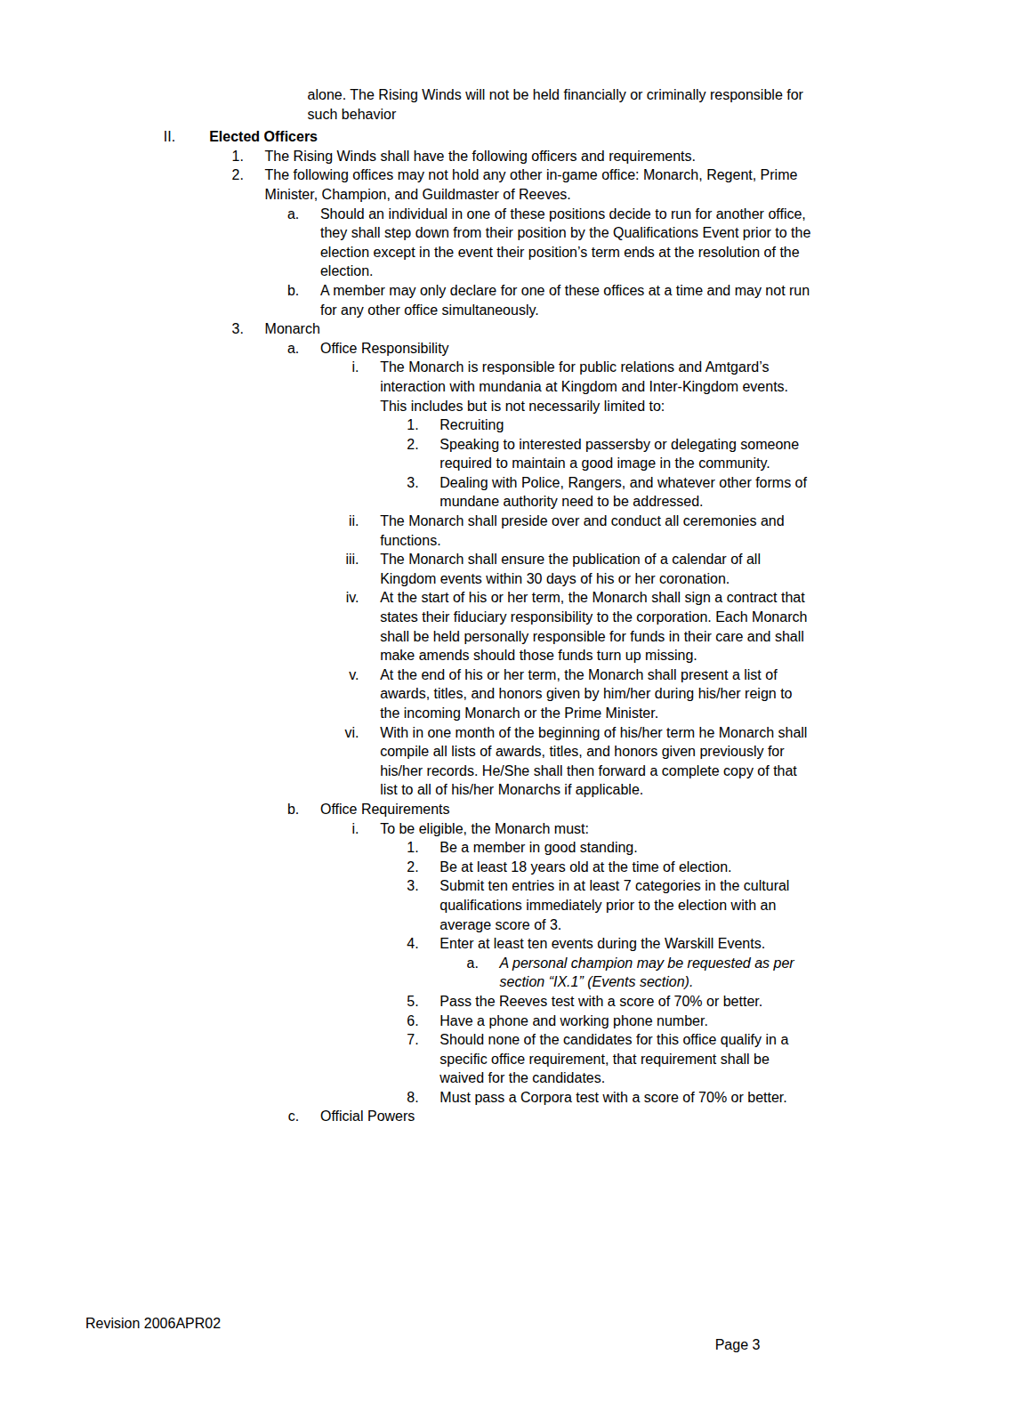alone. The Rising Winds will not be held financially or criminally responsible for such behavior
Elected Officers
The Rising Winds shall have the following officers and requirements.
The following offices may not hold any other in-game office: Monarch, Regent, Prime Minister, Champion, and Guildmaster of Reeves.
Should an individual in one of these positions decide to run for another office, they shall step down from their position by the Qualifications Event prior to the election except in the event their position’s term ends at the resolution of the election.
A member may only declare for one of these offices at a time and may not run for any other office simultaneously.
Monarch
Office Responsibility
The Monarch is responsible for public relations and Amtgard’s interaction with mundania at Kingdom and Inter-Kingdom events. This includes but is not necessarily limited to:
Recruiting
Speaking to interested passersby or delegating someone required to maintain a good image in the community.
Dealing with Police, Rangers, and whatever other forms of mundane authority need to be addressed.
The Monarch shall preside over and conduct all ceremonies and functions.
The Monarch shall ensure the publication of a calendar of all Kingdom events within 30 days of his or her coronation.
At the start of his or her term, the Monarch shall sign a contract that states their fiduciary responsibility to the corporation. Each Monarch shall be held personally responsible for funds in their care and shall make amends should those funds turn up missing.
At the end of his or her term, the Monarch shall present a list of awards, titles, and honors given by him/her during his/her reign to the incoming Monarch or the Prime Minister.
With in one month of the beginning of his/her term he Monarch shall compile all lists of awards, titles, and honors given previously for his/her records. He/She shall then forward a complete copy of that list to all of his/her Monarchs if applicable.
Office Requirements
To be eligible, the Monarch must:
Be a member in good standing.
Be at least 18 years old at the time of election.
Submit ten entries in at least 7 categories in the cultural qualifications immediately prior to the election with an average score of 3.
Enter at least ten events during the Warskill Events.
A personal champion may be requested as per section “IX.1” (Events section).
Pass the Reeves test with a score of 70% or better.
Have a phone and working phone number.
Should none of the candidates for this office qualify in a specific office requirement, that requirement shall be waived for the candidates.
Must pass a Corpora test with a score of 70% or better.
Official Powers
Revision 2006APR02
Page 3